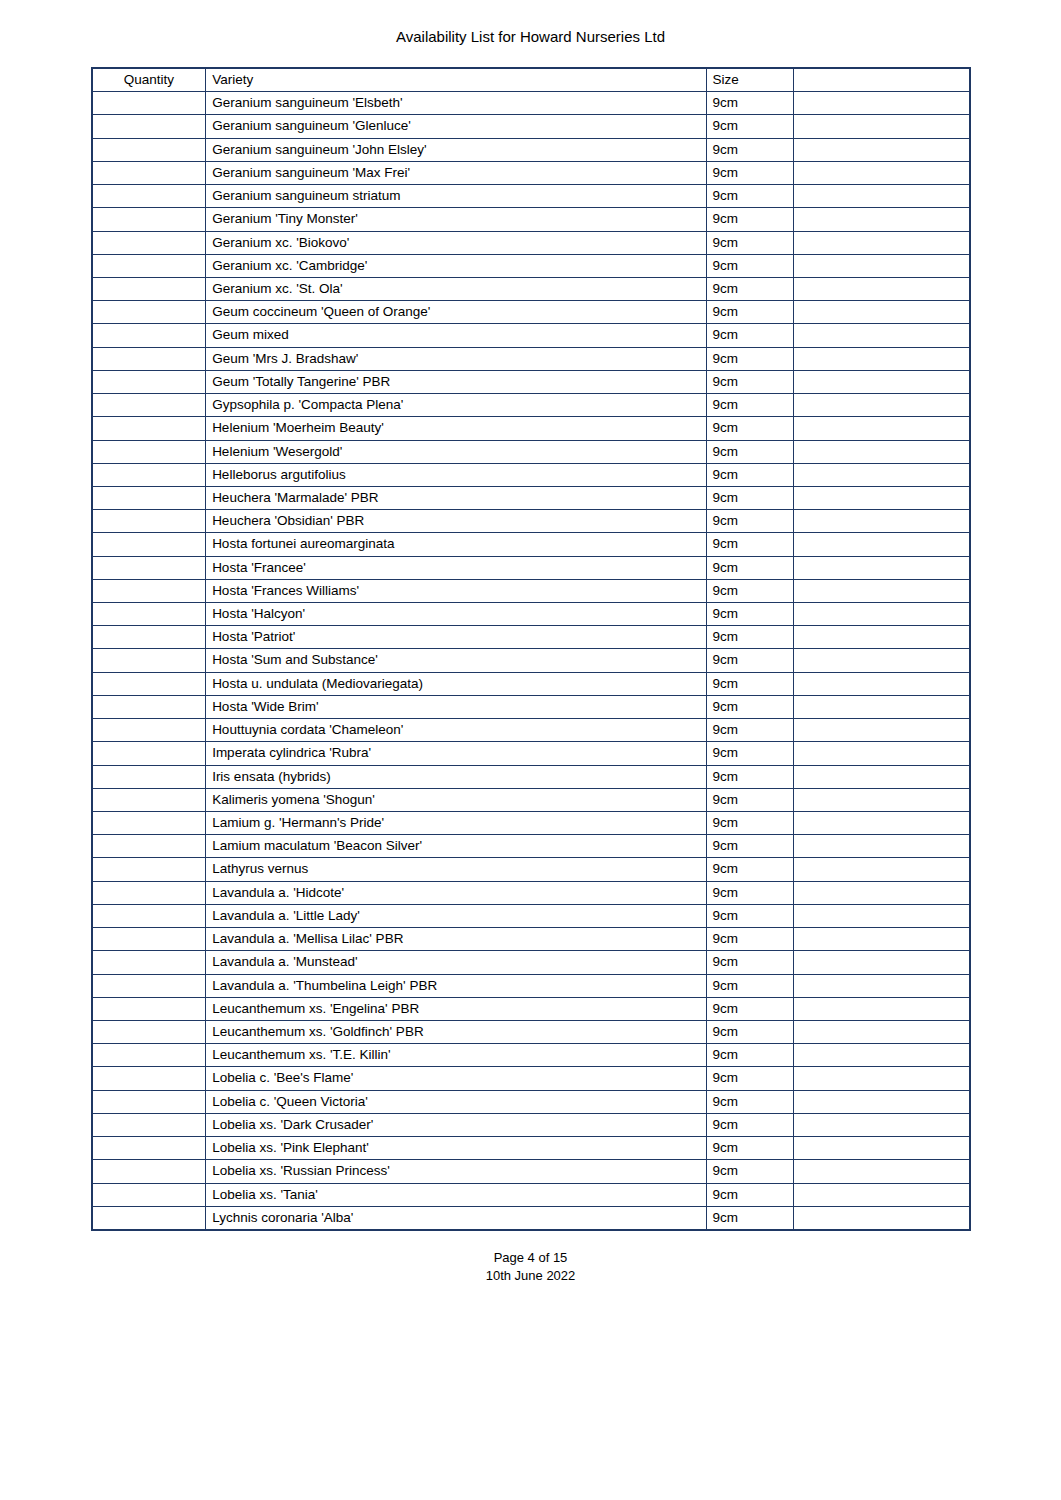Availability List for Howard Nurseries Ltd
| Quantity | Variety | Size | |
| --- | --- | --- | --- |
| | Geranium sanguineum 'Elsbeth' | 9cm | |
| | Geranium sanguineum 'Glenluce' | 9cm | |
| | Geranium sanguineum 'John Elsley' | 9cm | |
| | Geranium sanguineum 'Max Frei' | 9cm | |
| | Geranium sanguineum striatum | 9cm | |
| | Geranium 'Tiny Monster' | 9cm | |
| | Geranium xc. 'Biokovo' | 9cm | |
| | Geranium xc. 'Cambridge' | 9cm | |
| | Geranium xc. 'St. Ola' | 9cm | |
| | Geum coccineum 'Queen of Orange' | 9cm | |
| | Geum mixed | 9cm | |
| | Geum 'Mrs J. Bradshaw' | 9cm | |
| | Geum 'Totally Tangerine' PBR | 9cm | |
| | Gypsophila p. 'Compacta Plena' | 9cm | |
| | Helenium 'Moerheim Beauty' | 9cm | |
| | Helenium 'Wesergold' | 9cm | |
| | Helleborus argutifolius | 9cm | |
| | Heuchera 'Marmalade' PBR | 9cm | |
| | Heuchera 'Obsidian' PBR | 9cm | |
| | Hosta fortunei aureomarginata | 9cm | |
| | Hosta 'Francee' | 9cm | |
| | Hosta 'Frances Williams' | 9cm | |
| | Hosta 'Halcyon' | 9cm | |
| | Hosta 'Patriot' | 9cm | |
| | Hosta 'Sum and Substance' | 9cm | |
| | Hosta u. undulata (Mediovariegata) | 9cm | |
| | Hosta 'Wide Brim' | 9cm | |
| | Houttuynia cordata 'Chameleon' | 9cm | |
| | Imperata cylindrica 'Rubra' | 9cm | |
| | Iris ensata (hybrids) | 9cm | |
| | Kalimeris yomena 'Shogun' | 9cm | |
| | Lamium g. 'Hermann's Pride' | 9cm | |
| | Lamium maculatum 'Beacon Silver' | 9cm | |
| | Lathyrus vernus | 9cm | |
| | Lavandula a. 'Hidcote' | 9cm | |
| | Lavandula a. 'Little Lady' | 9cm | |
| | Lavandula a. 'Mellisa Lilac' PBR | 9cm | |
| | Lavandula a. 'Munstead' | 9cm | |
| | Lavandula a. 'Thumbelina Leigh' PBR | 9cm | |
| | Leucanthemum xs. 'Engelina' PBR | 9cm | |
| | Leucanthemum xs. 'Goldfinch' PBR | 9cm | |
| | Leucanthemum xs. 'T.E. Killin' | 9cm | |
| | Lobelia c. 'Bee's Flame' | 9cm | |
| | Lobelia c. 'Queen Victoria' | 9cm | |
| | Lobelia xs. 'Dark Crusader' | 9cm | |
| | Lobelia xs. 'Pink Elephant' | 9cm | |
| | Lobelia xs. 'Russian Princess' | 9cm | |
| | Lobelia xs. 'Tania' | 9cm | |
| | Lychnis coronaria 'Alba' | 9cm | |
Page 4 of 15
10th June 2022